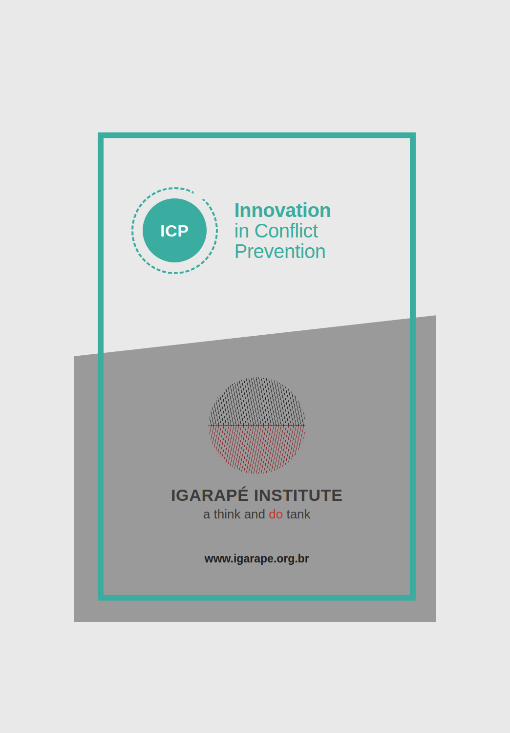Innovation in Conflict Prevention — Igarapé Institute
ICP
Innovation in Conflict Prevention
IGARAPÉ INSTITUTE
a think and do tank
www.igarape.org.br